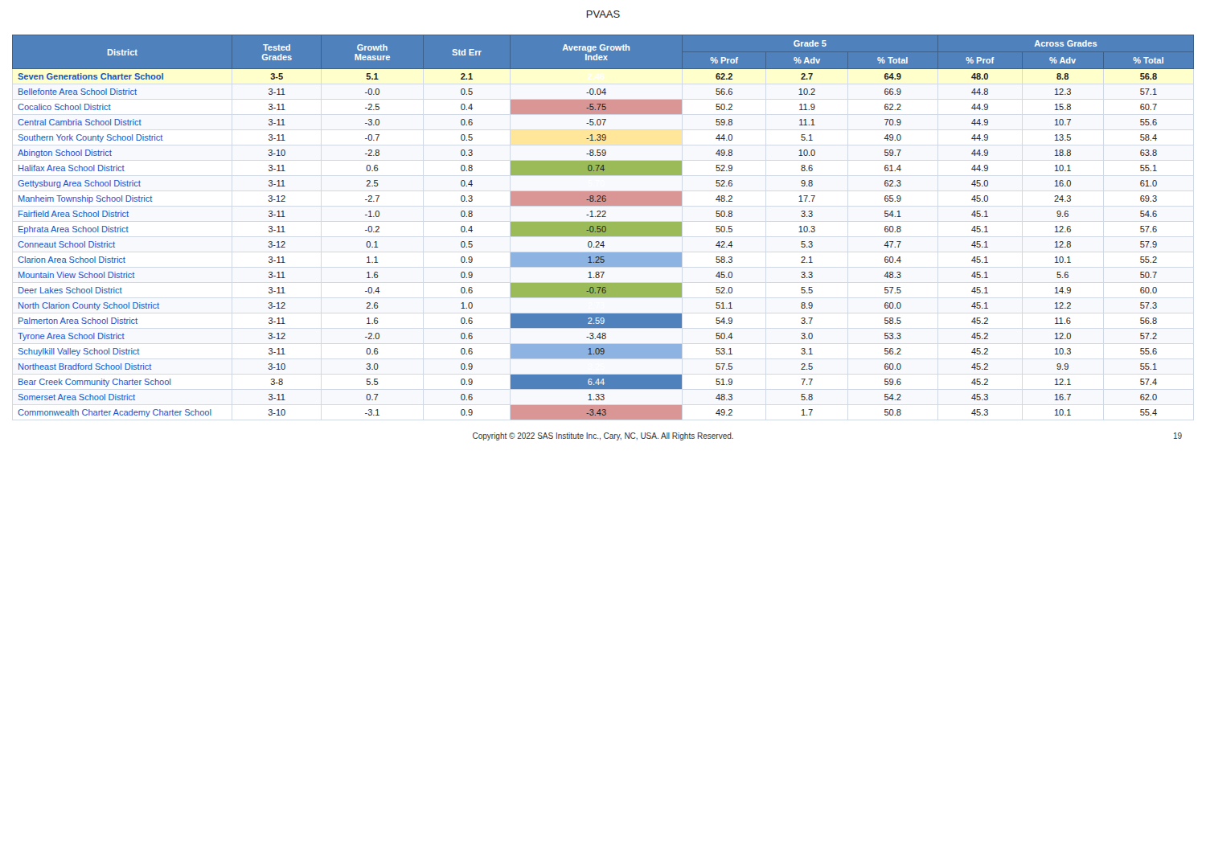PVAAS
| District | Tested Grades | Growth Measure | Std Err | Average Growth Index | Grade 5 | Across Grades |
| --- | --- | --- | --- | --- | --- | --- |
| % Prof | % Adv | % Total | % Prof | % Adv | % Total |
| Seven Generations Charter School | 3-5 | 5.1 | 2.1 | 2.46 | 62.2 | 2.7 | 64.9 | 48.0 | 8.8 | 56.8 |
| Bellefonte Area School District | 3-11 | -0.0 | 0.5 | -0.04 | 56.6 | 10.2 | 66.9 | 44.8 | 12.3 | 57.1 |
| Cocalico School District | 3-11 | -2.5 | 0.4 | -5.75 | 50.2 | 11.9 | 62.2 | 44.9 | 15.8 | 60.7 |
| Central Cambria School District | 3-11 | -3.0 | 0.6 | -5.07 | 59.8 | 11.1 | 70.9 | 44.9 | 10.7 | 55.6 |
| Southern York County School District | 3-11 | -0.7 | 0.5 | -1.39 | 44.0 | 5.1 | 49.0 | 44.9 | 13.5 | 58.4 |
| Abington School District | 3-10 | -2.8 | 0.3 | -8.59 | 49.8 | 10.0 | 59.7 | 44.9 | 18.8 | 63.8 |
| Halifax Area School District | 3-11 | 0.6 | 0.8 | 0.74 | 52.9 | 8.6 | 61.4 | 44.9 | 10.1 | 55.1 |
| Gettysburg Area School District | 3-11 | 2.5 | 0.4 | 5.70 | 52.6 | 9.8 | 62.3 | 45.0 | 16.0 | 61.0 |
| Manheim Township School District | 3-12 | -2.7 | 0.3 | -8.26 | 48.2 | 17.7 | 65.9 | 45.0 | 24.3 | 69.3 |
| Fairfield Area School District | 3-11 | -1.0 | 0.8 | -1.22 | 50.8 | 3.3 | 54.1 | 45.1 | 9.6 | 54.6 |
| Ephrata Area School District | 3-11 | -0.2 | 0.4 | -0.50 | 50.5 | 10.3 | 60.8 | 45.1 | 12.6 | 57.6 |
| Conneaut School District | 3-12 | 0.1 | 0.5 | 0.24 | 42.4 | 5.3 | 47.7 | 45.1 | 12.8 | 57.9 |
| Clarion Area School District | 3-11 | 1.1 | 0.9 | 1.25 | 58.3 | 2.1 | 60.4 | 45.1 | 10.1 | 55.2 |
| Mountain View School District | 3-11 | 1.6 | 0.9 | 1.87 | 45.0 | 3.3 | 48.3 | 45.1 | 5.6 | 50.7 |
| Deer Lakes School District | 3-11 | -0.4 | 0.6 | -0.76 | 52.0 | 5.5 | 57.5 | 45.1 | 14.9 | 60.0 |
| North Clarion County School District | 3-12 | 2.6 | 1.0 | 2.73 | 51.1 | 8.9 | 60.0 | 45.1 | 12.2 | 57.3 |
| Palmerton Area School District | 3-11 | 1.6 | 0.6 | 2.59 | 54.9 | 3.7 | 58.5 | 45.2 | 11.6 | 56.8 |
| Tyrone Area School District | 3-12 | -2.0 | 0.6 | -3.48 | 50.4 | 3.0 | 53.3 | 45.2 | 12.0 | 57.2 |
| Schuylkill Valley School District | 3-11 | 0.6 | 0.6 | 1.09 | 53.1 | 3.1 | 56.2 | 45.2 | 10.3 | 55.6 |
| Northeast Bradford School District | 3-10 | 3.0 | 0.9 | 3.25 | 57.5 | 2.5 | 60.0 | 45.2 | 9.9 | 55.1 |
| Bear Creek Community Charter School | 3-8 | 5.5 | 0.9 | 6.44 | 51.9 | 7.7 | 59.6 | 45.2 | 12.1 | 57.4 |
| Somerset Area School District | 3-11 | 0.7 | 0.6 | 1.33 | 48.3 | 5.8 | 54.2 | 45.3 | 16.7 | 62.0 |
| Commonwealth Charter Academy Charter School | 3-10 | -3.1 | 0.9 | -3.43 | 49.2 | 1.7 | 50.8 | 45.3 | 10.1 | 55.4 |
Copyright © 2022 SAS Institute Inc., Cary, NC, USA. All Rights Reserved. 19